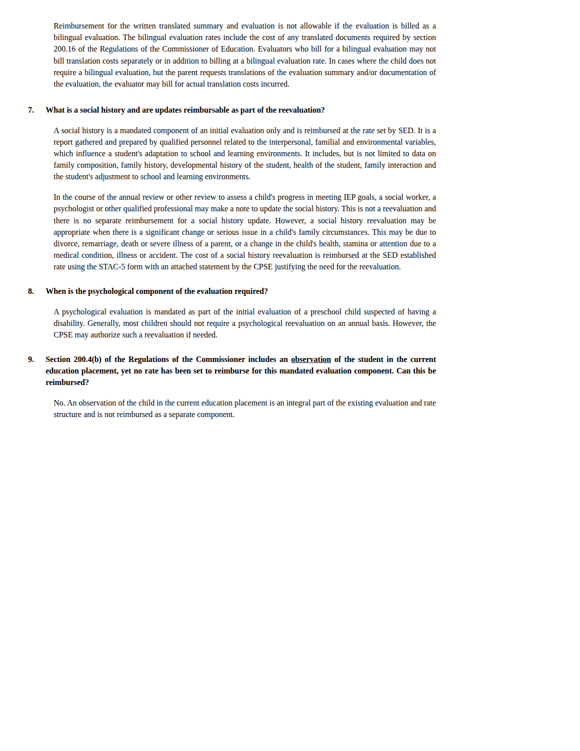Reimbursement for the written translated summary and evaluation is not allowable if the evaluation is billed as a bilingual evaluation. The bilingual evaluation rates include the cost of any translated documents required by section 200.16 of the Regulations of the Commissioner of Education. Evaluators who bill for a bilingual evaluation may not bill translation costs separately or in addition to billing at a bilingual evaluation rate. In cases where the child does not require a bilingual evaluation, but the parent requests translations of the evaluation summary and/or documentation of the evaluation, the evaluator may bill for actual translation costs incurred.
7. What is a social history and are updates reimbursable as part of the reevaluation?
A social history is a mandated component of an initial evaluation only and is reimbursed at the rate set by SED. It is a report gathered and prepared by qualified personnel related to the interpersonal, familial and environmental variables, which influence a student's adaptation to school and learning environments. It includes, but is not limited to data on family composition, family history, developmental history of the student, health of the student, family interaction and the student's adjustment to school and learning environments.
In the course of the annual review or other review to assess a child's progress in meeting IEP goals, a social worker, a psychologist or other qualified professional may make a note to update the social history. This is not a reevaluation and there is no separate reimbursement for a social history update. However, a social history reevaluation may be appropriate when there is a significant change or serious issue in a child's family circumstances. This may be due to divorce, remarriage, death or severe illness of a parent, or a change in the child's health, stamina or attention due to a medical condition, illness or accident. The cost of a social history reevaluation is reimbursed at the SED established rate using the STAC-5 form with an attached statement by the CPSE justifying the need for the reevaluation.
8. When is the psychological component of the evaluation required?
A psychological evaluation is mandated as part of the initial evaluation of a preschool child suspected of having a disability. Generally, most children should not require a psychological reevaluation on an annual basis. However, the CPSE may authorize such a reevaluation if needed.
9. Section 200.4(b) of the Regulations of the Commissioner includes an observation of the student in the current education placement, yet no rate has been set to reimburse for this mandated evaluation component. Can this be reimbursed?
No. An observation of the child in the current education placement is an integral part of the existing evaluation and rate structure and is not reimbursed as a separate component.